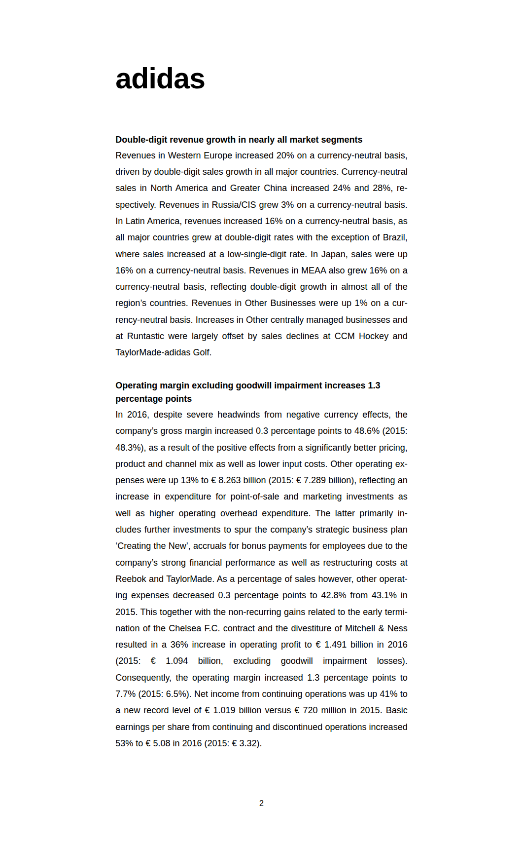adidas
Double-digit revenue growth in nearly all market segments
Revenues in Western Europe increased 20% on a currency-neutral basis, driven by double-digit sales growth in all major countries. Currency-neutral sales in North America and Greater China increased 24% and 28%, respectively. Revenues in Russia/CIS grew 3% on a currency-neutral basis. In Latin America, revenues increased 16% on a currency-neutral basis, as all major countries grew at double-digit rates with the exception of Brazil, where sales increased at a low-single-digit rate. In Japan, sales were up 16% on a currency-neutral basis. Revenues in MEAA also grew 16% on a currency-neutral basis, reflecting double-digit growth in almost all of the region’s countries. Revenues in Other Businesses were up 1% on a currency-neutral basis. Increases in Other centrally managed businesses and at Runtastic were largely offset by sales declines at CCM Hockey and TaylorMade-adidas Golf.
Operating margin excluding goodwill impairment increases 1.3 percentage points
In 2016, despite severe headwinds from negative currency effects, the company’s gross margin increased 0.3 percentage points to 48.6% (2015: 48.3%), as a result of the positive effects from a significantly better pricing, product and channel mix as well as lower input costs. Other operating expenses were up 13% to € 8.263 billion (2015: € 7.289 billion), reflecting an increase in expenditure for point-of-sale and marketing investments as well as higher operating overhead expenditure. The latter primarily includes further investments to spur the company’s strategic business plan ‘Creating the New’, accruals for bonus payments for employees due to the company’s strong financial performance as well as restructuring costs at Reebok and TaylorMade. As a percentage of sales however, other operating expenses decreased 0.3 percentage points to 42.8% from 43.1% in 2015. This together with the non-recurring gains related to the early termination of the Chelsea F.C. contract and the divestiture of Mitchell & Ness resulted in a 36% increase in operating profit to € 1.491 billion in 2016 (2015: € 1.094 billion, excluding goodwill impairment losses). Consequently, the operating margin increased 1.3 percentage points to 7.7% (2015: 6.5%). Net income from continuing operations was up 41% to a new record level of € 1.019 billion versus € 720 million in 2015. Basic earnings per share from continuing and discontinued operations increased 53% to € 5.08 in 2016 (2015: € 3.32).
2